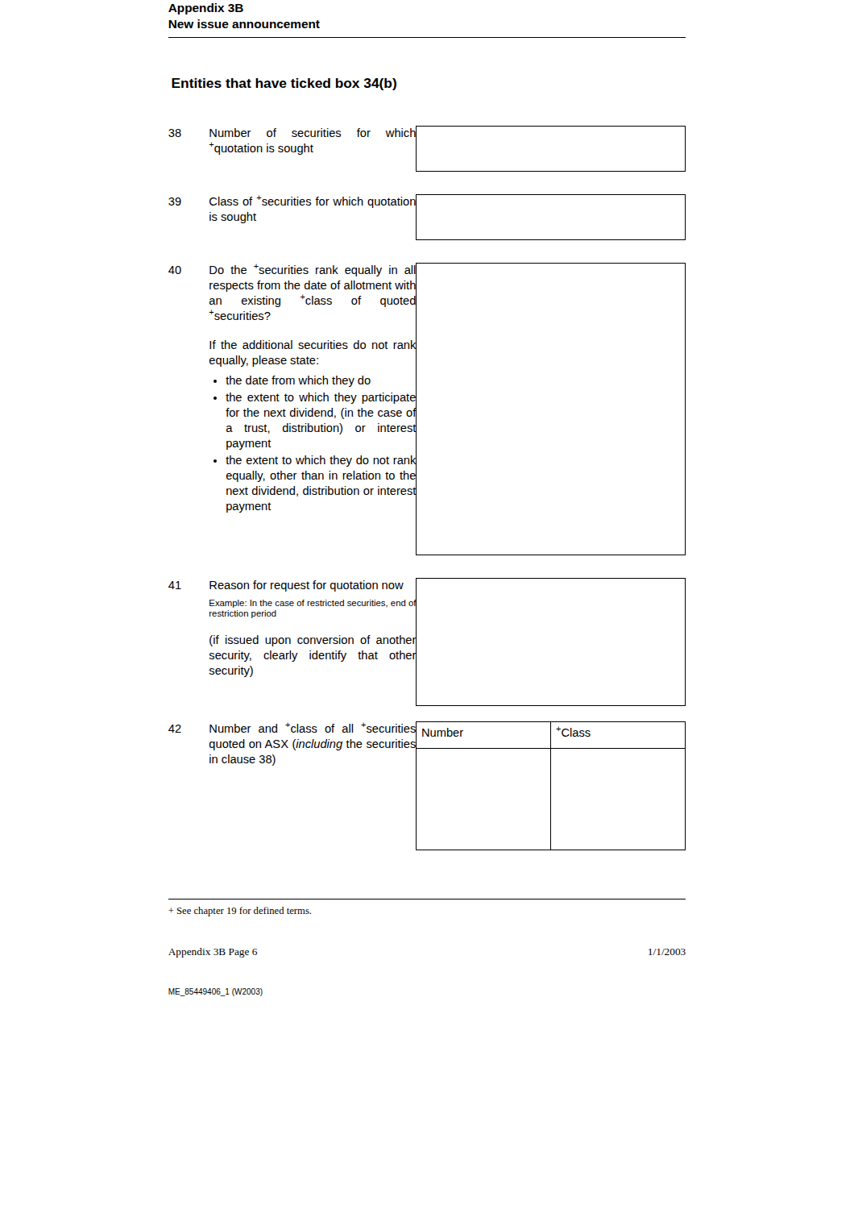Appendix 3B
New issue announcement
Entities that have ticked box 34(b)
| 38 | Number of securities for which + quotation is sought | |
| 39 | Class of + securities for which quotation is sought | |
| 40 | Do the + securities rank equally in all respects from the date of allotment with an existing + class of quoted + securities? If the additional securities do not rank equally, please state: the date from which they do the extent to which they participate for the next dividend, (in the case of a trust, distribution) or interest payment the extent to which they do not rank equally, other than in relation to the next dividend, distribution or interest payment | |
| 41 | Reason for request for quotation now Example: In the case of restricted securities, end of restriction period (if issued upon conversion of another security, clearly identify that other security) | |
| 42 | Number and + class of all + securities quoted on ASX ( including the securities in clause 38) | / Number / + Class / / --- / --- / |
+ See chapter 19 for defined terms.
Appendix 3B Page 6 1/1/2003
ME_85449406_1 (W2003)